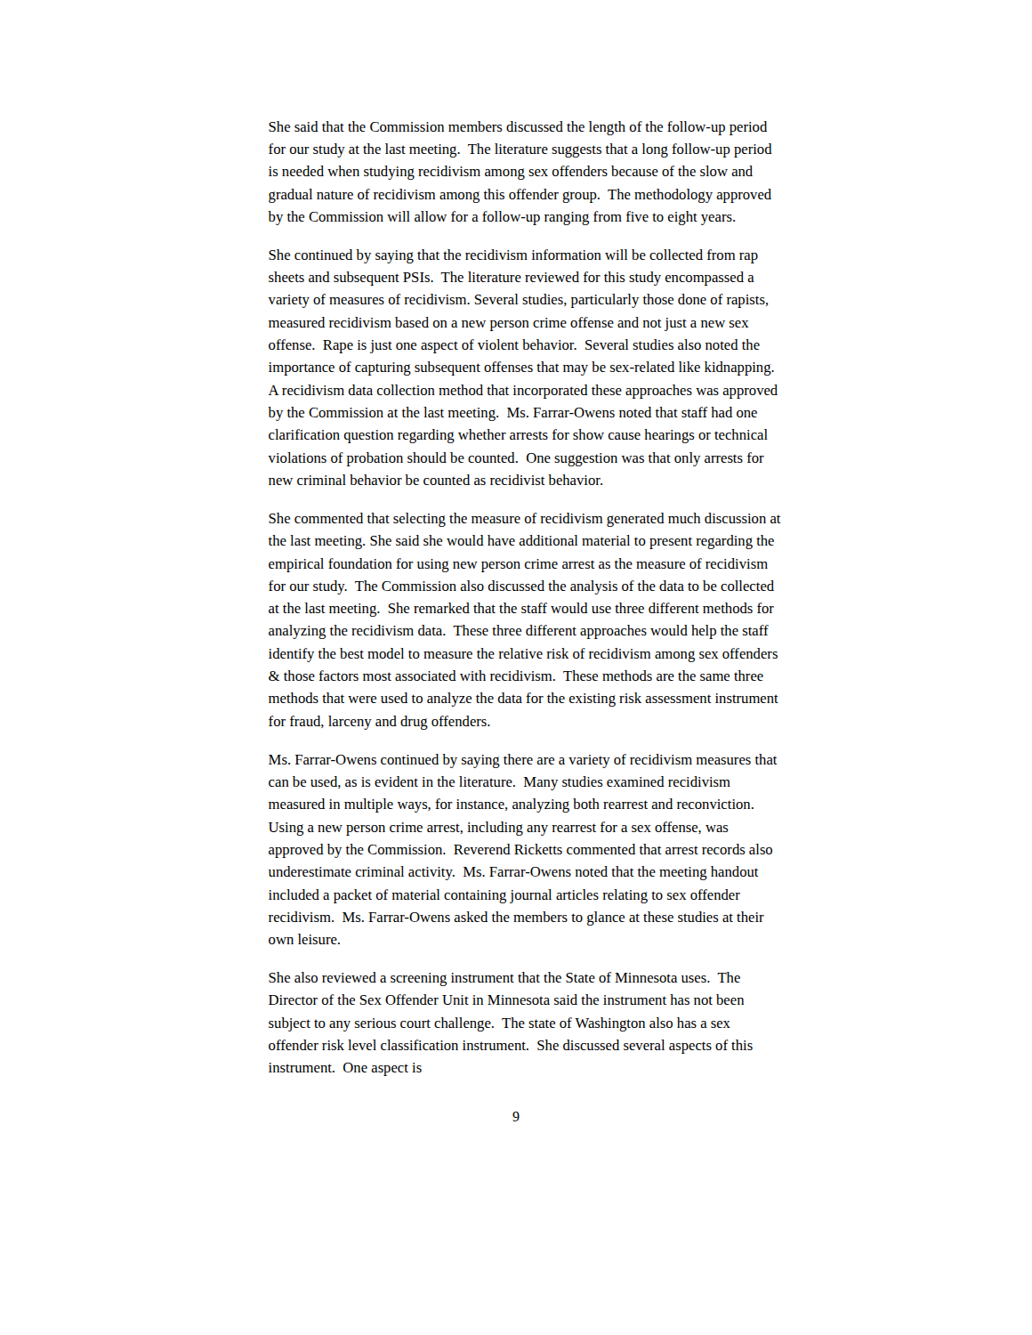She said that the Commission members discussed the length of the follow-up period for our study at the last meeting. The literature suggests that a long follow-up period is needed when studying recidivism among sex offenders because of the slow and gradual nature of recidivism among this offender group. The methodology approved by the Commission will allow for a follow-up ranging from five to eight years.
She continued by saying that the recidivism information will be collected from rap sheets and subsequent PSIs. The literature reviewed for this study encompassed a variety of measures of recidivism. Several studies, particularly those done of rapists, measured recidivism based on a new person crime offense and not just a new sex offense. Rape is just one aspect of violent behavior. Several studies also noted the importance of capturing subsequent offenses that may be sex-related like kidnapping. A recidivism data collection method that incorporated these approaches was approved by the Commission at the last meeting. Ms. Farrar-Owens noted that staff had one clarification question regarding whether arrests for show cause hearings or technical violations of probation should be counted. One suggestion was that only arrests for new criminal behavior be counted as recidivist behavior.
She commented that selecting the measure of recidivism generated much discussion at the last meeting. She said she would have additional material to present regarding the empirical foundation for using new person crime arrest as the measure of recidivism for our study. The Commission also discussed the analysis of the data to be collected at the last meeting. She remarked that the staff would use three different methods for analyzing the recidivism data. These three different approaches would help the staff identify the best model to measure the relative risk of recidivism among sex offenders & those factors most associated with recidivism. These methods are the same three methods that were used to analyze the data for the existing risk assessment instrument for fraud, larceny and drug offenders.
Ms. Farrar-Owens continued by saying there are a variety of recidivism measures that can be used, as is evident in the literature. Many studies examined recidivism measured in multiple ways, for instance, analyzing both rearrest and reconviction. Using a new person crime arrest, including any rearrest for a sex offense, was approved by the Commission. Reverend Ricketts commented that arrest records also underestimate criminal activity. Ms. Farrar-Owens noted that the meeting handout included a packet of material containing journal articles relating to sex offender recidivism. Ms. Farrar-Owens asked the members to glance at these studies at their own leisure.
She also reviewed a screening instrument that the State of Minnesota uses. The Director of the Sex Offender Unit in Minnesota said the instrument has not been subject to any serious court challenge. The state of Washington also has a sex offender risk level classification instrument. She discussed several aspects of this instrument. One aspect is
9